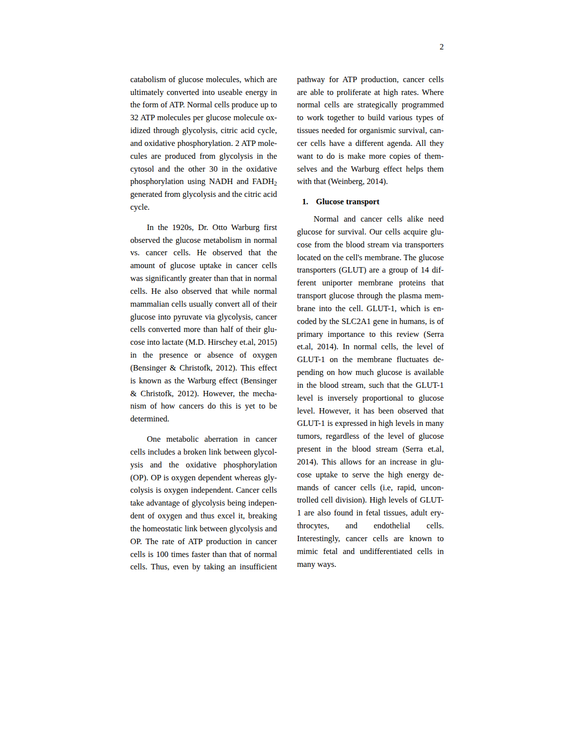2
catabolism of glucose molecules, which are ultimately converted into useable energy in the form of ATP. Normal cells produce up to 32 ATP molecules per glucose molecule oxidized through glycolysis, citric acid cycle, and oxidative phosphorylation. 2 ATP molecules are produced from glycolysis in the cytosol and the other 30 in the oxidative phosphorylation using NADH and FADH2 generated from glycolysis and the citric acid cycle.
In the 1920s, Dr. Otto Warburg first observed the glucose metabolism in normal vs. cancer cells. He observed that the amount of glucose uptake in cancer cells was significantly greater than that in normal cells. He also observed that while normal mammalian cells usually convert all of their glucose into pyruvate via glycolysis, cancer cells converted more than half of their glucose into lactate (M.D. Hirschey et.al, 2015) in the presence or absence of oxygen (Bensinger & Christofk, 2012). This effect is known as the Warburg effect (Bensinger & Christofk, 2012). However, the mechanism of how cancers do this is yet to be determined.
One metabolic aberration in cancer cells includes a broken link between glycolysis and the oxidative phosphorylation (OP). OP is oxygen dependent whereas glycolysis is oxygen independent. Cancer cells take advantage of glycolysis being independent of oxygen and thus excel it, breaking the homeostatic link between glycolysis and OP. The rate of ATP production in cancer cells is 100 times faster than that of normal cells. Thus, even by taking an insufficient pathway for ATP production, cancer cells are able to proliferate at high rates. Where normal cells are strategically programmed to work together to build various types of tissues needed for organismic survival, cancer cells have a different agenda. All they want to do is make more copies of themselves and the Warburg effect helps them with that (Weinberg, 2014).
Glucose transport
Normal and cancer cells alike need glucose for survival. Our cells acquire glucose from the blood stream via transporters located on the cell's membrane. The glucose transporters (GLUT) are a group of 14 different uniporter membrane proteins that transport glucose through the plasma membrane into the cell. GLUT-1, which is encoded by the SLC2A1 gene in humans, is of primary importance to this review (Serra et.al, 2014). In normal cells, the level of GLUT-1 on the membrane fluctuates depending on how much glucose is available in the blood stream, such that the GLUT-1 level is inversely proportional to glucose level. However, it has been observed that GLUT-1 is expressed in high levels in many tumors, regardless of the level of glucose present in the blood stream (Serra et.al, 2014). This allows for an increase in glucose uptake to serve the high energy demands of cancer cells (i.e, rapid, uncontrolled cell division). High levels of GLUT-1 are also found in fetal tissues, adult erythrocytes, and endothelial cells. Interestingly, cancer cells are known to mimic fetal and undifferentiated cells in many ways.